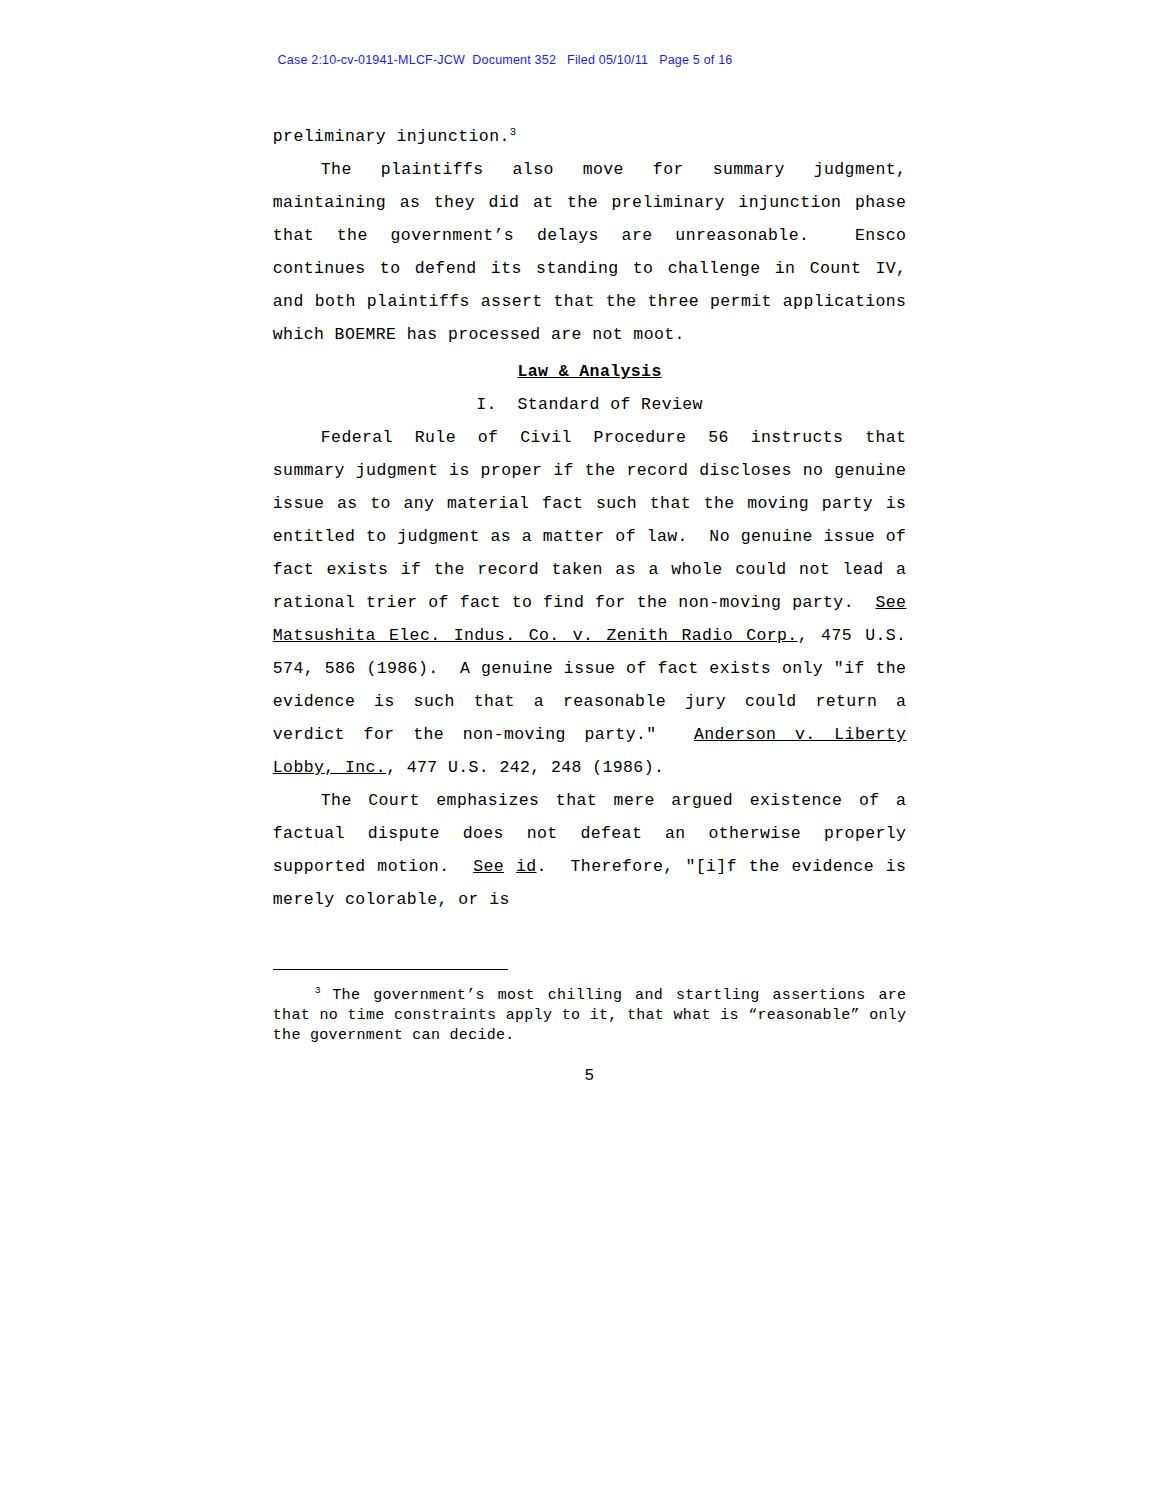Case 2:10-cv-01941-MLCF-JCW Document 352 Filed 05/10/11 Page 5 of 16
preliminary injunction.3
The plaintiffs also move for summary judgment, maintaining as they did at the preliminary injunction phase that the government’s delays are unreasonable. Ensco continues to defend its standing to challenge in Count IV, and both plaintiffs assert that the three permit applications which BOEMRE has processed are not moot.
Law & Analysis
I. Standard of Review
Federal Rule of Civil Procedure 56 instructs that summary judgment is proper if the record discloses no genuine issue as to any material fact such that the moving party is entitled to judgment as a matter of law. No genuine issue of fact exists if the record taken as a whole could not lead a rational trier of fact to find for the non-moving party. See Matsushita Elec. Indus. Co. v. Zenith Radio Corp., 475 U.S. 574, 586 (1986). A genuine issue of fact exists only "if the evidence is such that a reasonable jury could return a verdict for the non-moving party." Anderson v. Liberty Lobby, Inc., 477 U.S. 242, 248 (1986).
The Court emphasizes that mere argued existence of a factual dispute does not defeat an otherwise properly supported motion. See id. Therefore, "[i]f the evidence is merely colorable, or is
3 The government’s most chilling and startling assertions are that no time constraints apply to it, that what is “reasonable” only the government can decide.
5